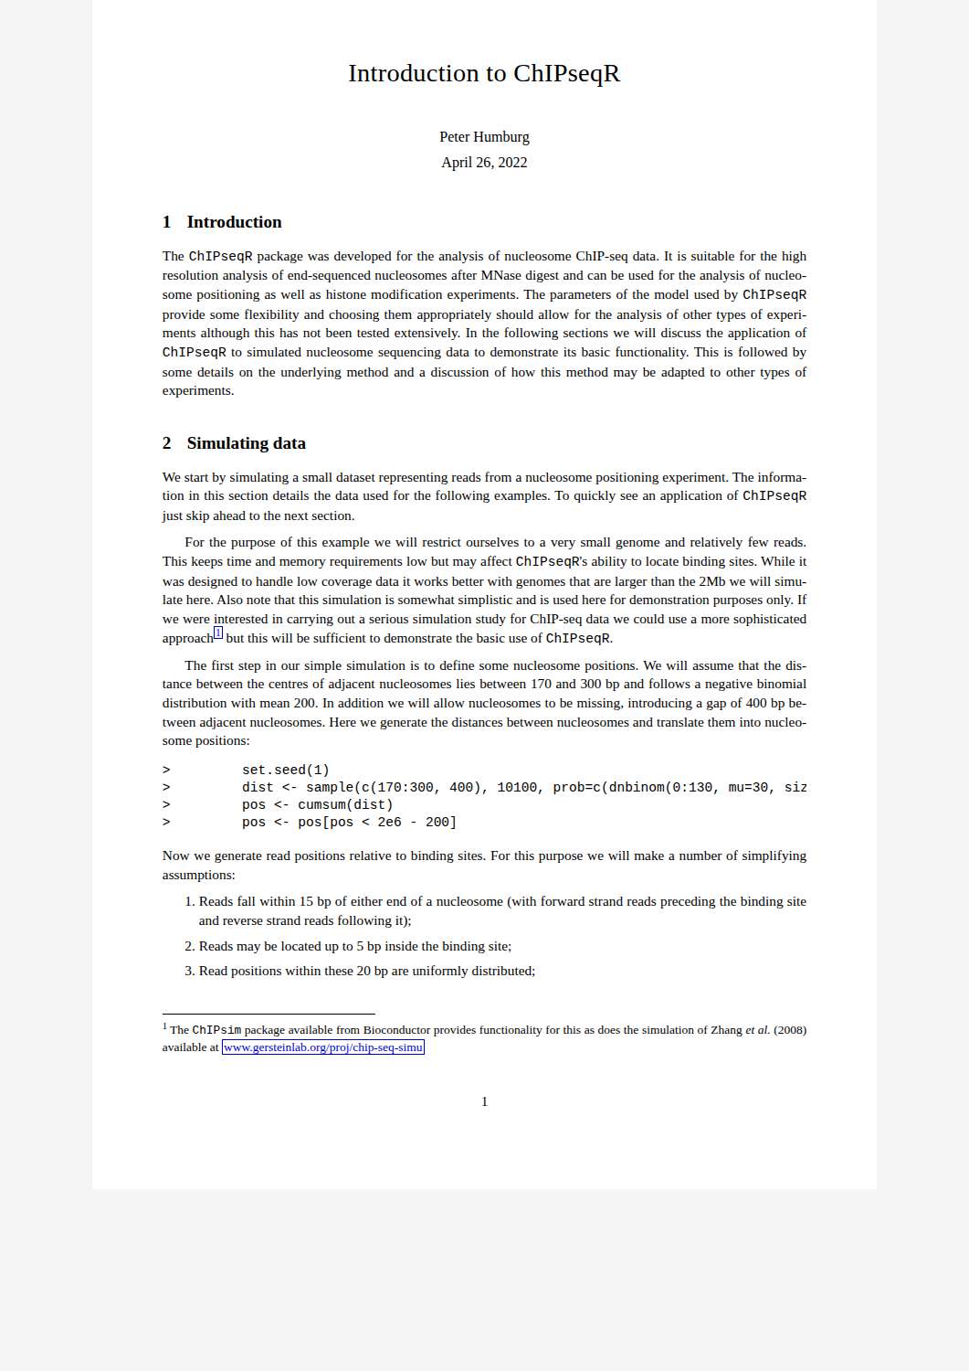Introduction to ChIPseqR
Peter Humburg
April 26, 2022
1 Introduction
The ChIPseqR package was developed for the analysis of nucleosome ChIP-seq data. It is suitable for the high resolution analysis of end-sequenced nucleosomes after MNase digest and can be used for the analysis of nucleosome positioning as well as histone modification experiments. The parameters of the model used by ChIPseqR provide some flexibility and choosing them appropriately should allow for the analysis of other types of experiments although this has not been tested extensively. In the following sections we will discuss the application of ChIPseqR to simulated nucleosome sequencing data to demonstrate its basic functionality. This is followed by some details on the underlying method and a discussion of how this method may be adapted to other types of experiments.
2 Simulating data
We start by simulating a small dataset representing reads from a nucleosome positioning experiment. The information in this section details the data used for the following examples. To quickly see an application of ChIPseqR just skip ahead to the next section.
For the purpose of this example we will restrict ourselves to a very small genome and relatively few reads. This keeps time and memory requirements low but may affect ChIPseqR's ability to locate binding sites. While it was designed to handle low coverage data it works better with genomes that are larger than the 2Mb we will simulate here. Also note that this simulation is somewhat simplistic and is used here for demonstration purposes only. If we were interested in carrying out a serious simulation study for ChIP-seq data we could use a more sophisticated approach1 but this will be sufficient to demonstrate the basic use of ChIPseqR.
The first step in our simple simulation is to define some nucleosome positions. We will assume that the distance between the centres of adjacent nucleosomes lies between 170 and 300 bp and follows a negative binomial distribution with mean 200. In addition we will allow nucleosomes to be missing, introducing a gap of 400 bp between adjacent nucleosomes. Here we generate the distances between nucleosomes and translate them into nucleosome positions:
>         set.seed(1)
>         dist <- sample(c(170:300, 400), 10100, prob=c(dnbinom(0:130, mu=30, size=5), 0.2), replace
>         pos <- cumsum(dist)
>         pos <- pos[pos < 2e6 - 200]
Now we generate read positions relative to binding sites. For this purpose we will make a number of simplifying assumptions:
Reads fall within 15 bp of either end of a nucleosome (with forward strand reads preceding the binding site and reverse strand reads following it);
Reads may be located up to 5 bp inside the binding site;
Read positions within these 20 bp are uniformly distributed;
1 The ChIPsim package available from Bioconductor provides functionality for this as does the simulation of Zhang et al. (2008) available at www.gersteinlab.org/proj/chip-seq-simu
1